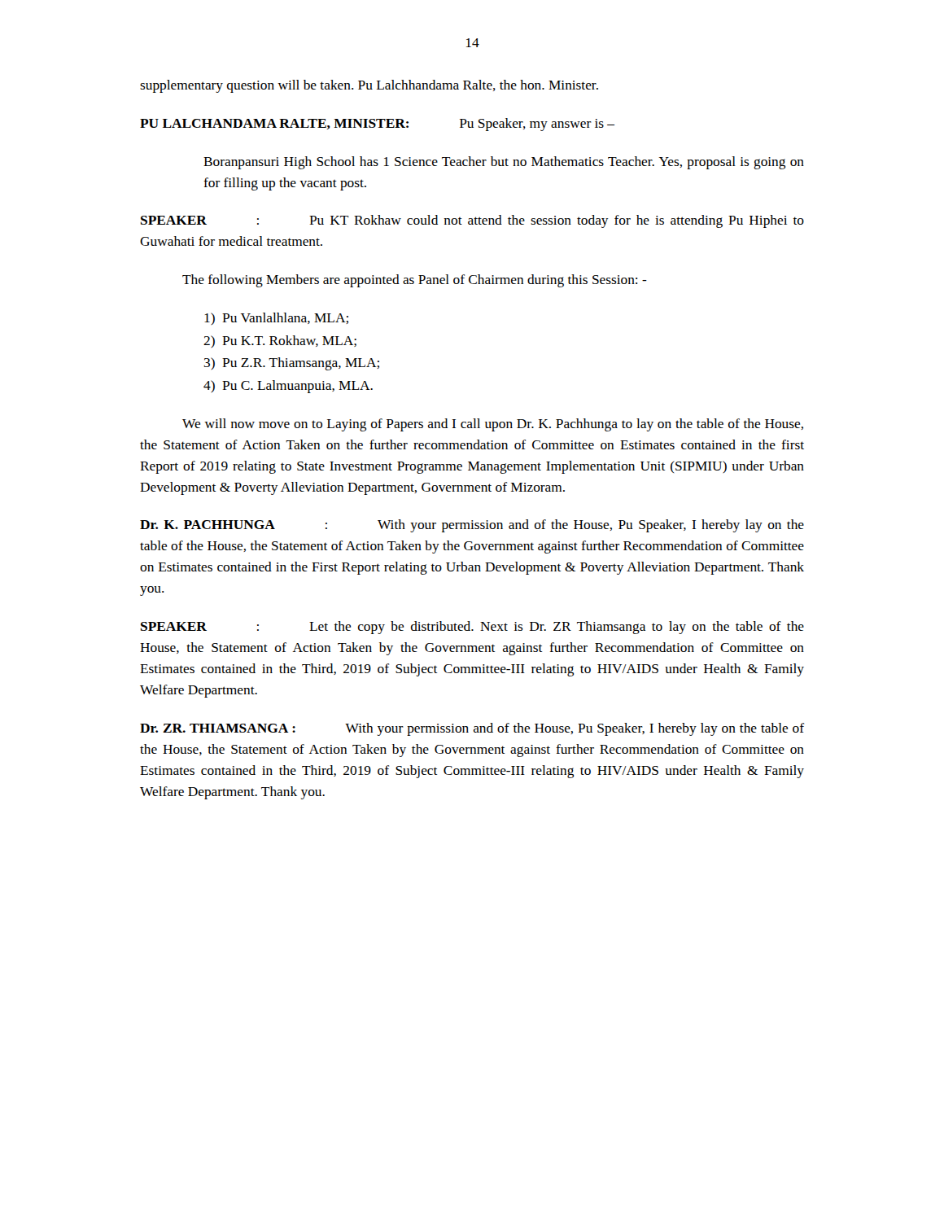14
supplementary question will be taken. Pu Lalchhandama Ralte, the hon. Minister.
PU LALCHANDAMA RALTE, MINISTER: Pu Speaker, my answer is –
Boranpansuri High School has 1 Science Teacher but no Mathematics Teacher. Yes, proposal is going on for filling up the vacant post.
SPEAKER : Pu KT Rokhaw could not attend the session today for he is attending Pu Hiphei to Guwahati for medical treatment.
The following Members are appointed as Panel of Chairmen during this Session: -
Pu Vanlalhlana, MLA;
Pu K.T. Rokhaw, MLA;
Pu Z.R. Thiamsanga, MLA;
Pu C. Lalmuanpuia, MLA.
We will now move on to Laying of Papers and I call upon Dr. K. Pachhunga to lay on the table of the House, the Statement of Action Taken on the further recommendation of Committee on Estimates contained in the first Report of 2019 relating to State Investment Programme Management Implementation Unit (SIPMIU) under Urban Development & Poverty Alleviation Department, Government of Mizoram.
Dr. K. PACHHUNGA : With your permission and of the House, Pu Speaker, I hereby lay on the table of the House, the Statement of Action Taken by the Government against further Recommendation of Committee on Estimates contained in the First Report relating to Urban Development & Poverty Alleviation Department. Thank you.
SPEAKER : Let the copy be distributed. Next is Dr. ZR Thiamsanga to lay on the table of the House, the Statement of Action Taken by the Government against further Recommendation of Committee on Estimates contained in the Third, 2019 of Subject Committee-III relating to HIV/AIDS under Health & Family Welfare Department.
Dr. ZR. THIAMSANGA : With your permission and of the House, Pu Speaker, I hereby lay on the table of the House, the Statement of Action Taken by the Government against further Recommendation of Committee on Estimates contained in the Third, 2019 of Subject Committee-III relating to HIV/AIDS under Health & Family Welfare Department. Thank you.